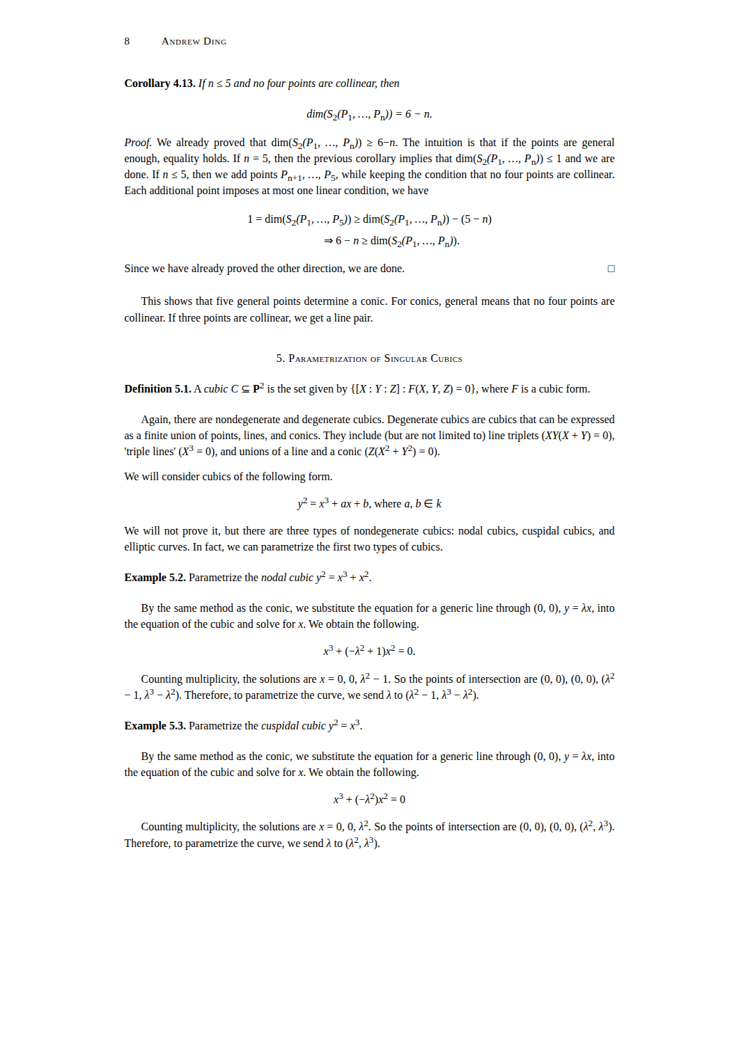8 Andrew Ding
Corollary 4.13. If n ≤ 5 and no four points are collinear, then
dim(S2(P1, …, Pn)) = 6 − n.
Proof. We already proved that dim(S2(P1, …, Pn)) ≥ 6−n. The intuition is that if the points are general enough, equality holds. If n = 5, then the previous corollary implies that dim(S2(P1, …, Pn)) ≤ 1 and we are done. If n ≤ 5, then we add points Pn+1, …, P5, while keeping the condition that no four points are collinear. Each additional point imposes at most one linear condition, we have
1 = dim(S2(P1, …, P5)) ≥ dim(S2(P1, …, Pn)) − (5 − n)
⇒ 6 − n ≥ dim(S2(P1, …, Pn)).
Since we have already proved the other direction, we are done. □
This shows that five general points determine a conic. For conics, general means that no four points are collinear. If three points are collinear, we get a line pair.
5. Parametrization of Singular Cubics
Definition 5.1. A cubic C ⊆ P2 is the set given by {[X : Y : Z] : F(X, Y, Z) = 0}, where F is a cubic form.
Again, there are nondegenerate and degenerate cubics. Degenerate cubics are cubics that can be expressed as a finite union of points, lines, and conics. They include (but are not limited to) line triplets (XY(X + Y) = 0), 'triple lines' (X3 = 0), and unions of a line and a conic (Z(X2 + Y2) = 0).
We will consider cubics of the following form.
y2 = x3 + ax + b, where a, b ∈ k
We will not prove it, but there are three types of nondegenerate cubics: nodal cubics, cuspidal cubics, and elliptic curves. In fact, we can parametrize the first two types of cubics.
Example 5.2. Parametrize the nodal cubic y2 = x3 + x2.
By the same method as the conic, we substitute the equation for a generic line through (0, 0), y = λx, into the equation of the cubic and solve for x. We obtain the following.
x3 + (−λ2 + 1)x2 = 0.
Counting multiplicity, the solutions are x = 0, 0, λ2 − 1. So the points of intersection are (0, 0), (0, 0), (λ2 − 1, λ3 − λ2). Therefore, to parametrize the curve, we send λ to (λ2 − 1, λ3 − λ2).
Example 5.3. Parametrize the cuspidal cubic y2 = x3.
By the same method as the conic, we substitute the equation for a generic line through (0, 0), y = λx, into the equation of the cubic and solve for x. We obtain the following.
x3 + (−λ2)x2 = 0
Counting multiplicity, the solutions are x = 0, 0, λ2. So the points of intersection are (0, 0), (0, 0), (λ2, λ3). Therefore, to parametrize the curve, we send λ to (λ2, λ3).